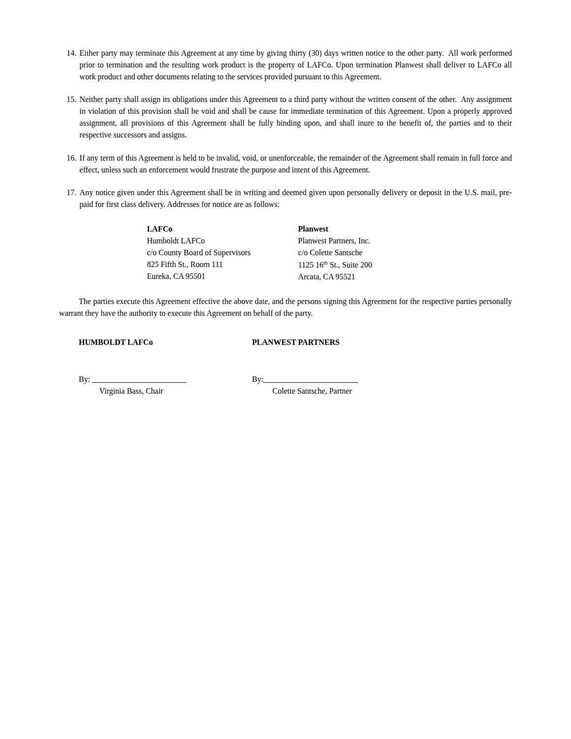14. Either party may terminate this Agreement at any time by giving thirty (30) days written notice to the other party. All work performed prior to termination and the resulting work product is the property of LAFCo. Upon termination Planwest shall deliver to LAFCo all work product and other documents relating to the services provided pursuant to this Agreement.
15. Neither party shall assign its obligations under this Agreement to a third party without the written consent of the other. Any assignment in violation of this provision shall be void and shall be cause for immediate termination of this Agreement. Upon a properly approved assignment, all provisions of this Agreement shall be fully binding upon, and shall inure to the benefit of, the parties and to their respective successors and assigns.
16. If any term of this Agreement is held to be invalid, void, or unenforceable, the remainder of the Agreement shall remain in full force and effect, unless such an enforcement would frustrate the purpose and intent of this Agreement.
17. Any notice given under this Agreement shall be in writing and deemed given upon personally delivery or deposit in the U.S. mail, pre-paid for first class delivery. Addresses for notice are as follows:
LAFCo
Humboldt LAFCo
c/o County Board of Supervisors
825 Fifth St., Room 111
Eureka, CA 95501
Planwest
Planwest Partners, Inc.
c/o Colette Santsche
1125 16th St., Suite 200
Arcata, CA 95521
The parties execute this Agreement effective the above date, and the persons signing this Agreement for the respective parties personally warrant they have the authority to execute this Agreement on behalf of the party.
HUMBOLDT LAFCo
By: ________________________
Virginia Bass, Chair
PLANWEST PARTNERS
By:________________________
Colette Santsche, Partner